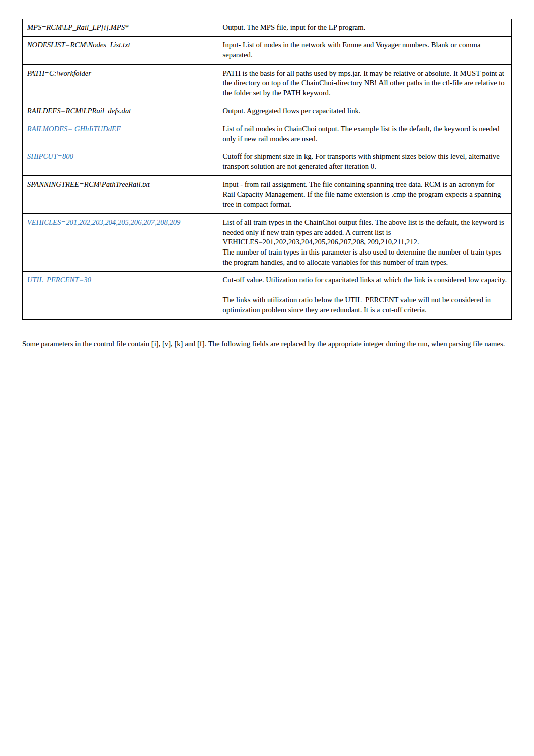| MPS=RCM\LP_Rail_LP[i].MPS* | Output. The MPS file, input for the LP program. |
| NODESLIST=RCM\Nodes_List.txt | Input- List of nodes in the network with Emme and Voyager numbers. Blank or comma separated. |
| PATH=C:\workfolder | PATH is the basis for all paths used by mps.jar. It may be relative or absolute. It MUST point at the directory on top of the ChainChoi-directory NB! All other paths in the ctl-file are relative to the folder set by the PATH keyword. |
| RAILDEFS=RCM\LPRail_defs.dat | Output. Aggregated flows per capacitated link. |
| RAILMODES= GHhIiTUDdEF | List of rail modes in ChainChoi output. The example list is the default, the keyword is needed only if new rail modes are used. |
| SHIPCUT=800 | Cutoff for shipment size in kg. For transports with shipment sizes below this level, alternative transport solution are not generated after iteration 0. |
| SPANNINGTREE=RCM\PathTreeRail.txt | Input - from rail assignment. The file containing spanning tree data. RCM is an acronym for Rail Capacity Management. If the file name extension is .cmp the program expects a spanning tree in compact format. |
| VEHICLES=201,202,203,204,205,206,207,208,209 | List of all train types in the ChainChoi output files. The above list is the default, the keyword is needed only if new train types are added. A current list is VEHICLES=201,202,203,204,205,206,207,208, 209,210,211,212. The number of train types in this parameter is also used to determine the number of train types the program handles, and to allocate variables for this number of train types. |
| UTIL_PERCENT=30 | Cut-off value. Utilization ratio for capacitated links at which the link is considered low capacity. The links with utilization ratio below the UTIL_PERCENT value will not be considered in optimization problem since they are redundant. It is a cut-off criteria. |
Some parameters in the control file contain [i], [v], [k] and [f]. The following fields are replaced by the appropriate integer during the run, when parsing file names.